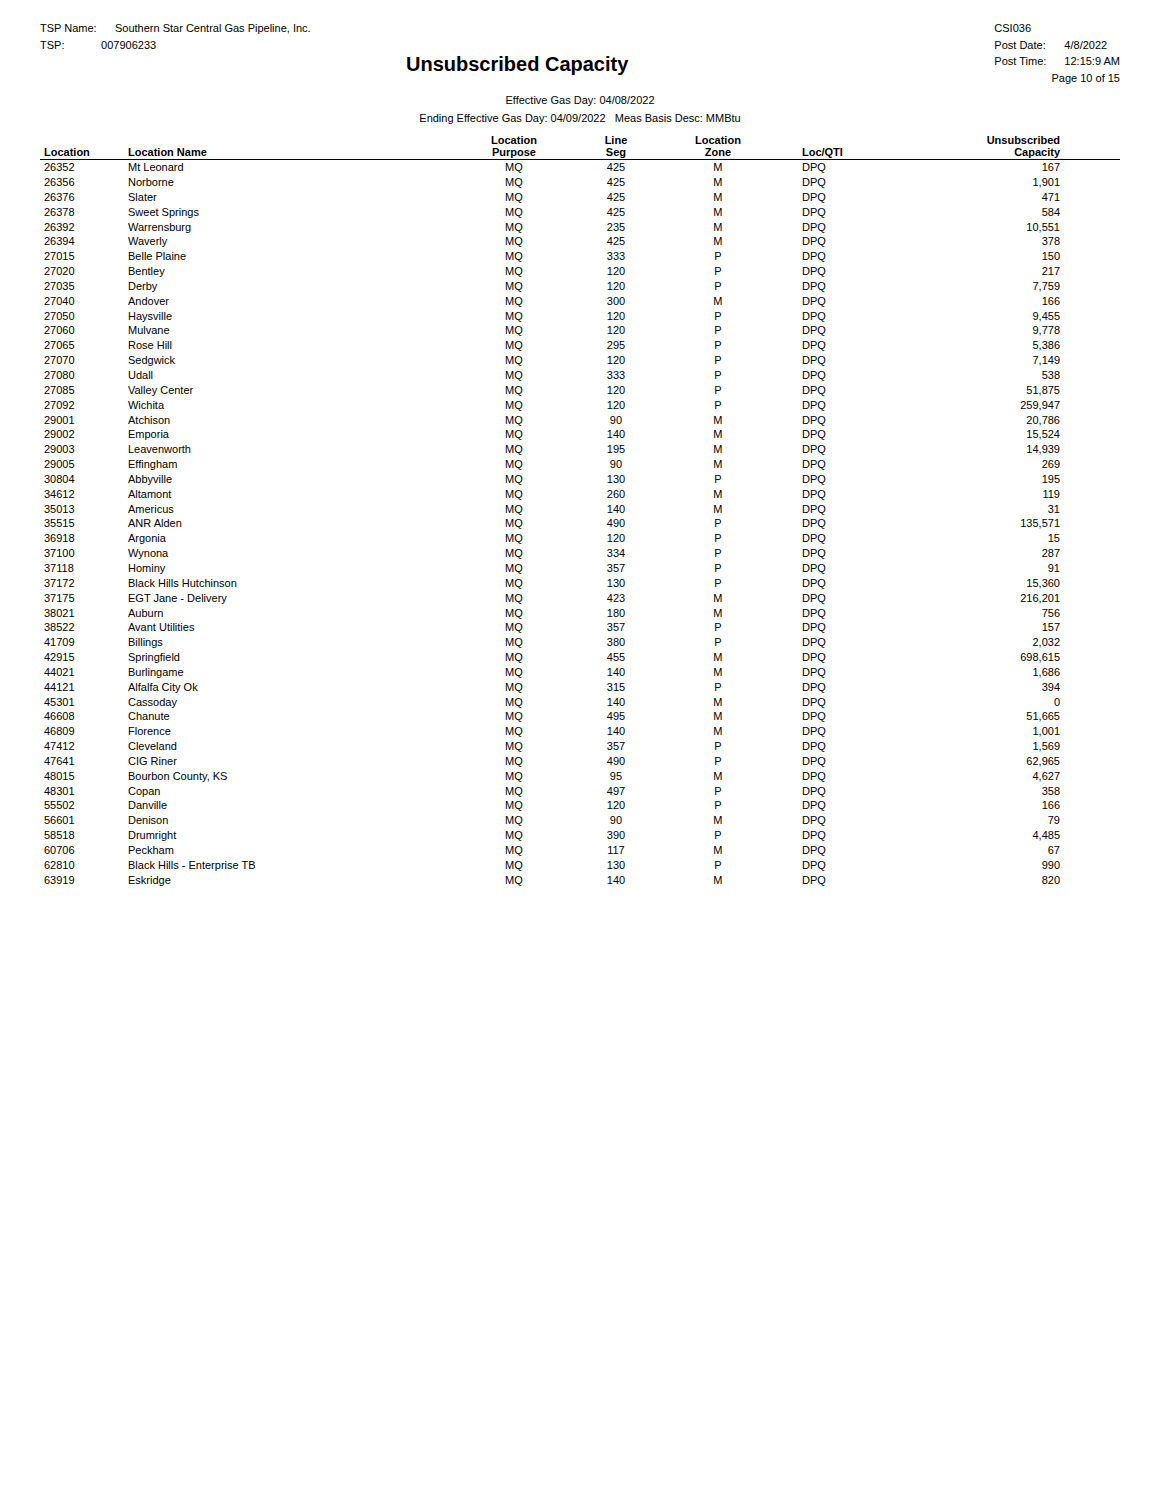TSP Name: Southern Star Central Gas Pipeline, Inc.
TSP: 007906233
CSI036
Post Date: 4/8/2022
Post Time: 12:15:9 AM
Page 10 of 15
Unsubscribed Capacity
Effective Gas Day: 04/08/2022
Ending Effective Gas Day: 04/09/2022 Meas Basis Desc: MMBtu
| Location | Location Name | Location Purpose | Line Seg | Location Zone | Loc/QTI | Unsubscribed Capacity |
| --- | --- | --- | --- | --- | --- | --- |
| 26352 | Mt Leonard | MQ | 425 | M | DPQ | 167 |
| 26356 | Norborne | MQ | 425 | M | DPQ | 1,901 |
| 26376 | Slater | MQ | 425 | M | DPQ | 471 |
| 26378 | Sweet Springs | MQ | 425 | M | DPQ | 584 |
| 26392 | Warrensburg | MQ | 235 | M | DPQ | 10,551 |
| 26394 | Waverly | MQ | 425 | M | DPQ | 378 |
| 27015 | Belle Plaine | MQ | 333 | P | DPQ | 150 |
| 27020 | Bentley | MQ | 120 | P | DPQ | 217 |
| 27035 | Derby | MQ | 120 | P | DPQ | 7,759 |
| 27040 | Andover | MQ | 300 | M | DPQ | 166 |
| 27050 | Haysville | MQ | 120 | P | DPQ | 9,455 |
| 27060 | Mulvane | MQ | 120 | P | DPQ | 9,778 |
| 27065 | Rose Hill | MQ | 295 | P | DPQ | 5,386 |
| 27070 | Sedgwick | MQ | 120 | P | DPQ | 7,149 |
| 27080 | Udall | MQ | 333 | P | DPQ | 538 |
| 27085 | Valley Center | MQ | 120 | P | DPQ | 51,875 |
| 27092 | Wichita | MQ | 120 | P | DPQ | 259,947 |
| 29001 | Atchison | MQ | 90 | M | DPQ | 20,786 |
| 29002 | Emporia | MQ | 140 | M | DPQ | 15,524 |
| 29003 | Leavenworth | MQ | 195 | M | DPQ | 14,939 |
| 29005 | Effingham | MQ | 90 | M | DPQ | 269 |
| 30804 | Abbyville | MQ | 130 | P | DPQ | 195 |
| 34612 | Altamont | MQ | 260 | M | DPQ | 119 |
| 35013 | Americus | MQ | 140 | M | DPQ | 31 |
| 35515 | ANR Alden | MQ | 490 | P | DPQ | 135,571 |
| 36918 | Argonia | MQ | 120 | P | DPQ | 15 |
| 37100 | Wynona | MQ | 334 | P | DPQ | 287 |
| 37118 | Hominy | MQ | 357 | P | DPQ | 91 |
| 37172 | Black Hills Hutchinson | MQ | 130 | P | DPQ | 15,360 |
| 37175 | EGT Jane - Delivery | MQ | 423 | M | DPQ | 216,201 |
| 38021 | Auburn | MQ | 180 | M | DPQ | 756 |
| 38522 | Avant Utilities | MQ | 357 | P | DPQ | 157 |
| 41709 | Billings | MQ | 380 | P | DPQ | 2,032 |
| 42915 | Springfield | MQ | 455 | M | DPQ | 698,615 |
| 44021 | Burlingame | MQ | 140 | M | DPQ | 1,686 |
| 44121 | Alfalfa City Ok | MQ | 315 | P | DPQ | 394 |
| 45301 | Cassoday | MQ | 140 | M | DPQ | 0 |
| 46608 | Chanute | MQ | 495 | M | DPQ | 51,665 |
| 46809 | Florence | MQ | 140 | M | DPQ | 1,001 |
| 47412 | Cleveland | MQ | 357 | P | DPQ | 1,569 |
| 47641 | CIG Riner | MQ | 490 | P | DPQ | 62,965 |
| 48015 | Bourbon County, KS | MQ | 95 | M | DPQ | 4,627 |
| 48301 | Copan | MQ | 497 | P | DPQ | 358 |
| 55502 | Danville | MQ | 120 | P | DPQ | 166 |
| 56601 | Denison | MQ | 90 | M | DPQ | 79 |
| 58518 | Drumright | MQ | 390 | P | DPQ | 4,485 |
| 60706 | Peckham | MQ | 117 | M | DPQ | 67 |
| 62810 | Black Hills - Enterprise TB | MQ | 130 | P | DPQ | 990 |
| 63919 | Eskridge | MQ | 140 | M | DPQ | 820 |